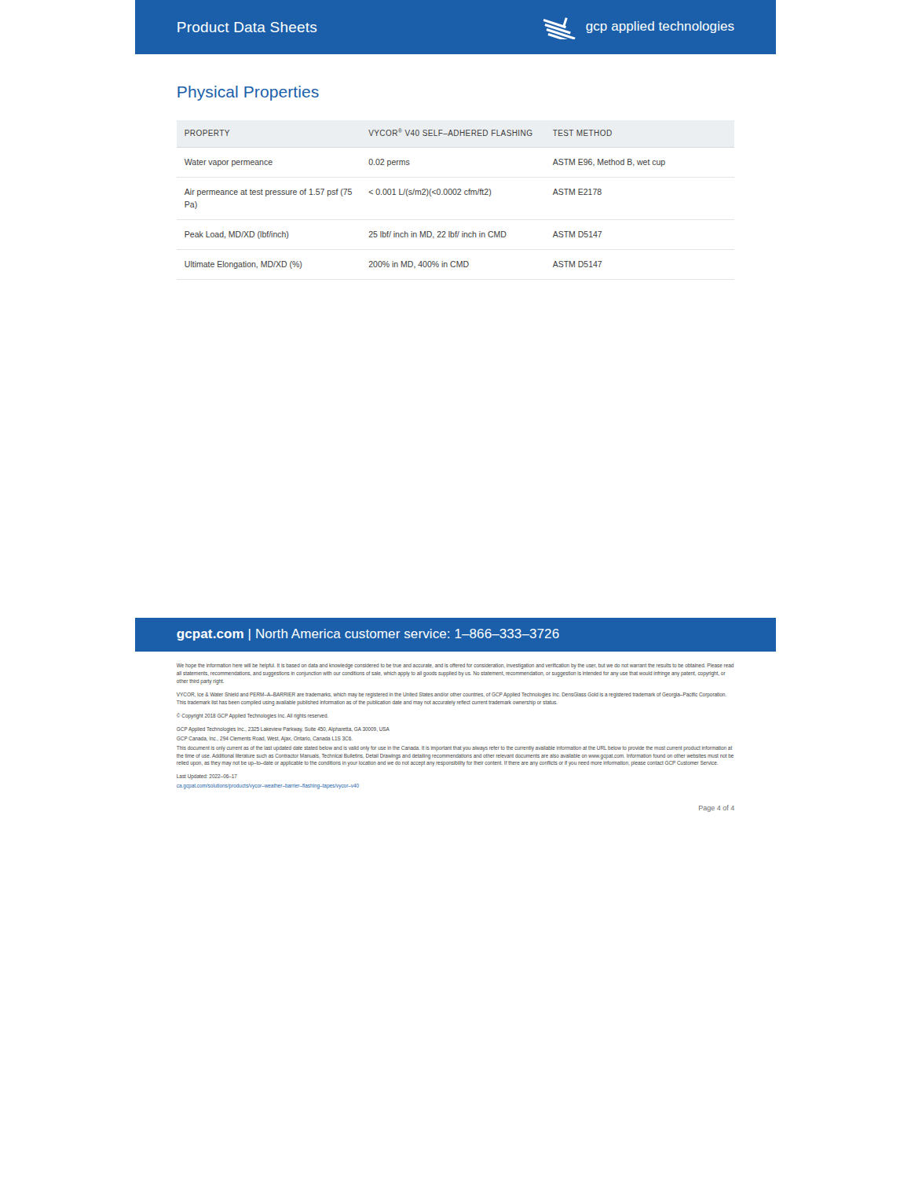Product Data Sheets
gcp applied technologies
Physical Properties
| Property | Vycor ® V40 Self–Adhered Flashing | Test Method |
| --- | --- | --- |
| Water vapor permeance | 0.02 perms | ASTM E96, Method B, wet cup |
| Air permeance at test pressure of 1.57 psf (75 Pa) | < 0.001 L/(s/m2)(<0.0002 cfm/ft2) | ASTM E2178 |
| Peak Load, MD/XD (lbf/inch) | 25 lbf/ inch in MD, 22 lbf/ inch in CMD | ASTM D5147 |
| Ultimate Elongation, MD/XD (%) | 200% in MD, 400% in CMD | ASTM D5147 |
gcpat.com | North America customer service: 1–866–333–3726
We hope the information here will be helpful. It is based on data and knowledge considered to be true and accurate, and is offered for consideration, investigation and verification by the user, but we do not warrant the results to be obtained. Please read all statements, recommendations, and suggestions in conjunction with our conditions of sale, which apply to all goods supplied by us. No statement, recommendation, or suggestion is intended for any use that would infringe any patent, copyright, or other third party right.
VYCOR, Ice & Water Shield and PERM–A–BARRIER are trademarks, which may be registered in the United States and/or other countries, of GCP Applied Technologies Inc. DensGlass Gold is a registered trademark of Georgia–Pacific Corporation. This trademark list has been compiled using available published information as of the publication date and may not accurately reflect current trademark ownership or status.
© Copyright 2018 GCP Applied Technologies Inc. All rights reserved.
GCP Applied Technologies Inc., 2325 Lakeview Parkway, Suite 450, Alpharetta, GA 30009, USA
GCP Canada, Inc., 294 Clements Road, West, Ajax, Ontario, Canada L1S 3C6.
This document is only current as of the last updated date stated below and is valid only for use in the Canada. It is important that you always refer to the currently available information at the URL below to provide the most current product information at the time of use. Additional literature such as Contractor Manuals, Technical Bulletins, Detail Drawings and detailing recommendations and other relevant documents are also available on www.gcpat.com. Information found on other websites must not be relied upon, as they may not be up–to–date or applicable to the conditions in your location and we do not accept any responsibility for their content. If there are any conflicts or if you need more information, please contact GCP Customer Service.
Last Updated: 2022–06–17
ca.gcpat.com/solutions/products/vycor–weather–barrier–flashing–tapes/vycor–v40
Page 4 of 4